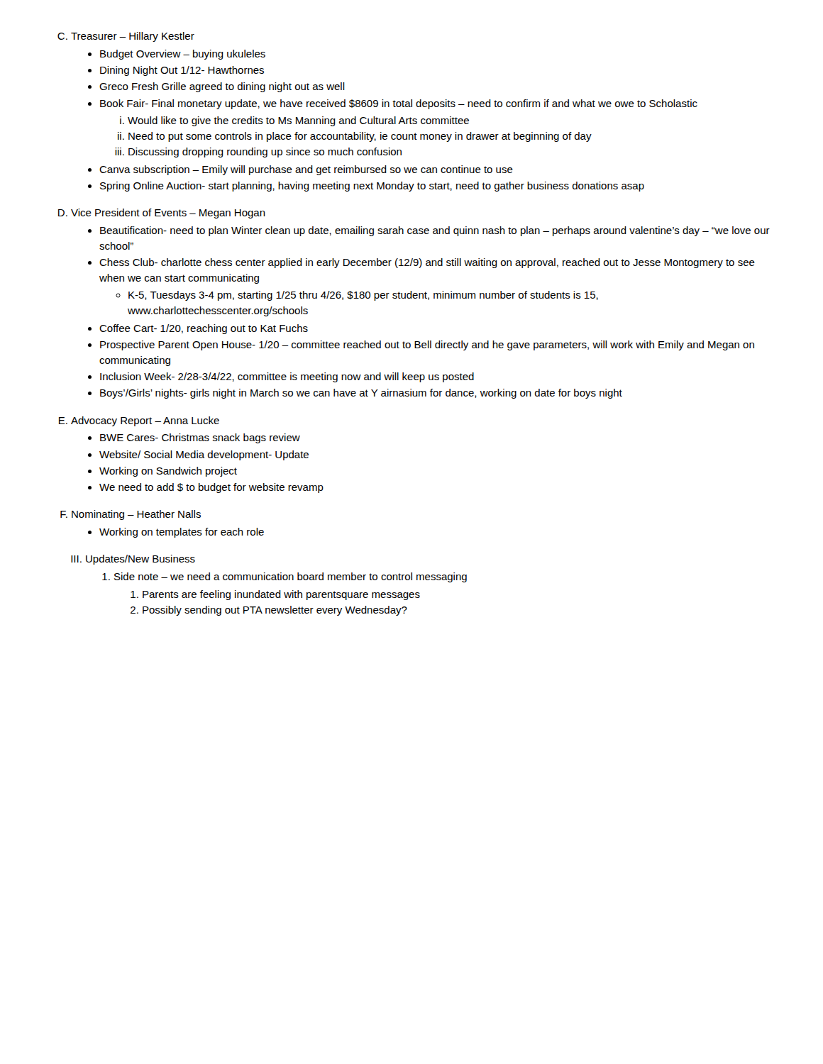Treasurer – Hillary Kestler
Budget Overview – buying ukuleles
Dining Night Out 1/12- Hawthornes
Greco Fresh Grille agreed to dining night out as well
Book Fair- Final monetary update, we have received $8609 in total deposits – need to confirm if and what we owe to Scholastic
Would like to give the credits to Ms Manning and Cultural Arts committee
Need to put some controls in place for accountability, ie count money in drawer at beginning of day
Discussing dropping rounding up since so much confusion
Canva subscription – Emily will purchase and get reimbursed so we can continue to use
Spring Online Auction- start planning, having meeting next Monday to start, need to gather business donations asap
Vice President of Events – Megan Hogan
Beautification- need to plan Winter clean up date, emailing sarah case and quinn nash to plan – perhaps around valentine’s day – “we love our school”
Chess Club- charlotte chess center applied in early December (12/9) and still waiting on approval, reached out to Jesse Montogmery to see when we can start communicating
K-5, Tuesdays 3-4 pm, starting 1/25 thru 4/26, $180 per student, minimum number of students is 15, www.charlottechesscenter.org/schools
Coffee Cart- 1/20, reaching out to Kat Fuchs
Prospective Parent Open House- 1/20 – committee reached out to Bell directly and he gave parameters, will work with Emily and Megan on communicating
Inclusion Week- 2/28-3/4/22, committee is meeting now and will keep us posted
Boys’/Girls’ nights- girls night in March so we can have at Y airnasium for dance, working on date for boys night
Advocacy Report – Anna Lucke
BWE Cares- Christmas snack bags review
Website/ Social Media development- Update
Working on Sandwich project
We need to add $ to budget for website revamp
Nominating – Heather Nalls
Working on templates for each role
Updates/New Business
Side note – we need a communication board member to control messaging
Parents are feeling inundated with parentsquare messages
Possibly sending out PTA newsletter every Wednesday?